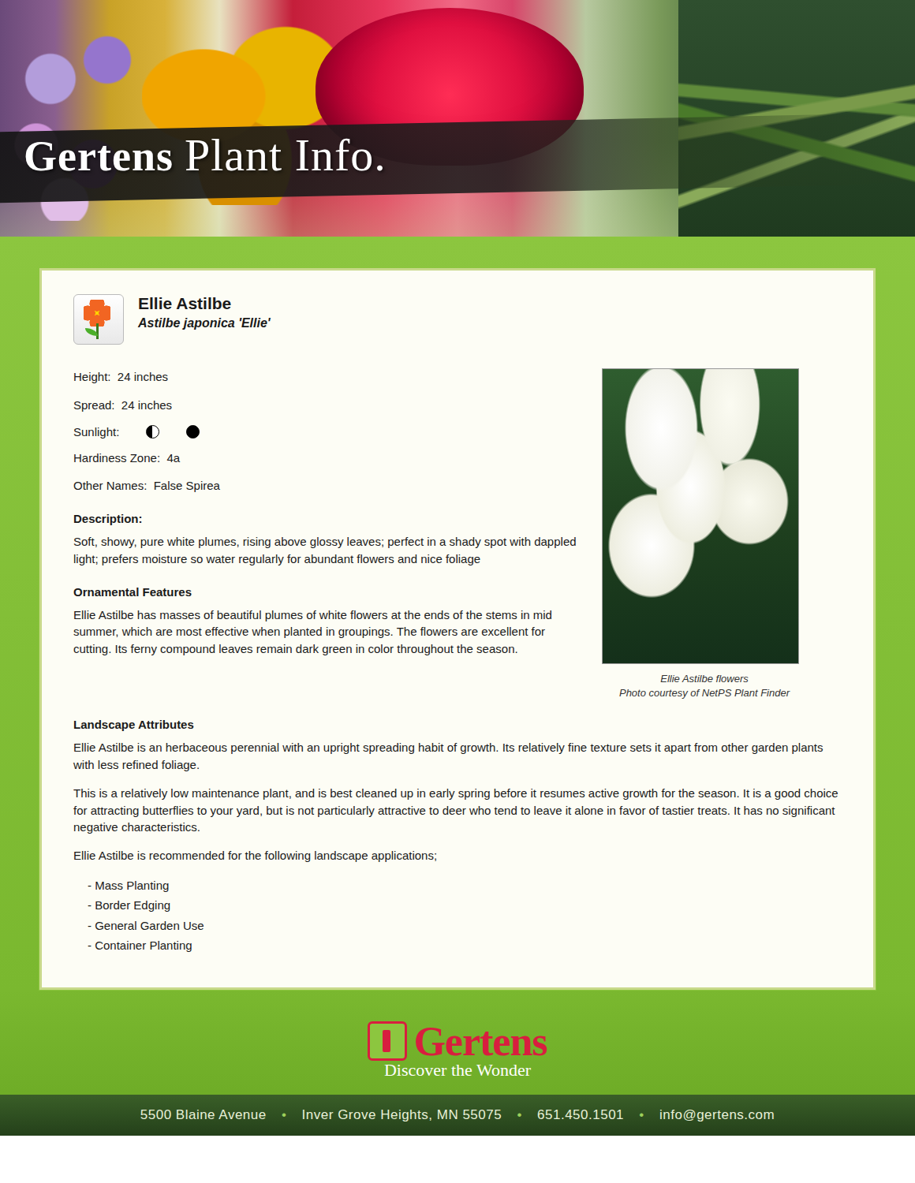GertensPlant Info.
Ellie Astilbe
Astilbe japonica 'Ellie'
Height: 24 inches
Spread: 24 inches
Sunlight:
Hardiness Zone: 4a
Other Names: False Spirea
Description:
Soft, showy, pure white plumes, rising above glossy leaves; perfect in a shady spot with dappled light; prefers moisture so water regularly for abundant flowers and nice foliage
Ornamental Features
Ellie Astilbe has masses of beautiful plumes of white flowers at the ends of the stems in mid summer, which are most effective when planted in groupings. The flowers are excellent for cutting. Its ferny compound leaves remain dark green in color throughout the season.
Ellie Astilbe flowers
Photo courtesy of NetPS Plant Finder
Landscape Attributes
Ellie Astilbe is an herbaceous perennial with an upright spreading habit of growth. Its relatively fine texture sets it apart from other garden plants with less refined foliage.
This is a relatively low maintenance plant, and is best cleaned up in early spring before it resumes active growth for the season. It is a good choice for attracting butterflies to your yard, but is not particularly attractive to deer who tend to leave it alone in favor of tastier treats. It has no significant negative characteristics.
Ellie Astilbe is recommended for the following landscape applications;
Mass Planting
Border Edging
General Garden Use
Container Planting
Gertens Discover the Wonder
5500 Blaine Avenue • Inver Grove Heights, MN 55075 • 651.450.1501 • info@gertens.com